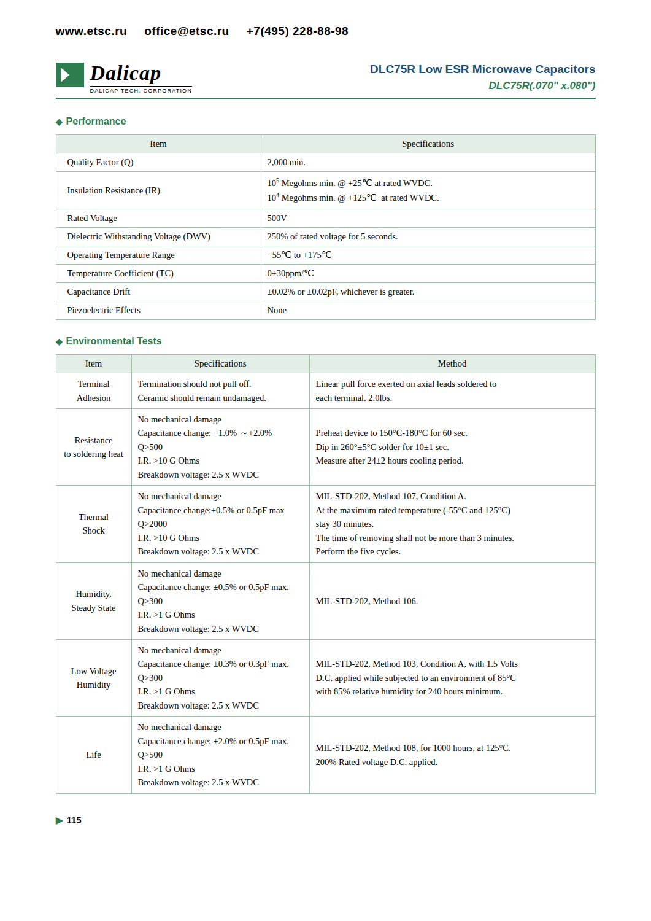www.etsc.ru office@etsc.ru+7(495) 228-88-98
Dalicap
DALICAP TECH. CORPORATION
DLC75R Low ESR Microwave Capacitors
DLC75R(.070" x.080")
Performance
| Item | Specifications |
| --- | --- |
| Quality Factor (Q) | 2,000 min. |
| Insulation Resistance (IR) | 10 5 Megohms min. @ +25℃ at rated WVDC. 10 4 Megohms min. @ +125℃ at rated WVDC. |
| Rated Voltage | 500V |
| Dielectric Withstanding Voltage (DWV) | 250% of rated voltage for 5 seconds. |
| Operating Temperature Range | −55℃ to +175℃ |
| Temperature Coefficient (TC) | 0±30ppm/℃ |
| Capacitance Drift | ±0.02% or ±0.02pF, whichever is greater. |
| Piezoelectric Effects | None |
Environmental Tests
| Item | Specifications | Method |
| --- | --- | --- |
| Terminal Adhesion | Termination should not pull off. Ceramic should remain undamaged. | Linear pull force exerted on axial leads soldered to each terminal. 2.0lbs. |
| Resistance to soldering heat | No mechanical damage Capacitance change: −1.0% ～+2.0% Q>500 I.R. >10 G Ohms Breakdown voltage: 2.5 x WVDC | Preheat device to 150°C-180°C for 60 sec. Dip in 260°±5°C solder for 10±1 sec. Measure after 24±2 hours cooling period. |
| Thermal Shock | No mechanical damage Capacitance change:±0.5% or 0.5pF max Q>2000 I.R. >10 G Ohms Breakdown voltage: 2.5 x WVDC | MIL-STD-202, Method 107, Condition A. At the maximum rated temperature (-55°C and 125°C) stay 30 minutes. The time of removing shall not be more than 3 minutes. Perform the five cycles. |
| Humidity, Steady State | No mechanical damage Capacitance change: ±0.5% or 0.5pF max. Q>300 I.R. >1 G Ohms Breakdown voltage: 2.5 x WVDC | MIL-STD-202, Method 106. |
| Low Voltage Humidity | No mechanical damage Capacitance change: ±0.3% or 0.3pF max. Q>300 I.R. >1 G Ohms Breakdown voltage: 2.5 x WVDC | MIL-STD-202, Method 103, Condition A, with 1.5 Volts D.C. applied while subjected to an environment of 85°C with 85% relative humidity for 240 hours minimum. |
| Life | No mechanical damage Capacitance change: ±2.0% or 0.5pF max. Q>500 I.R. >1 G Ohms Breakdown voltage: 2.5 x WVDC | MIL-STD-202, Method 108, for 1000 hours, at 125°C. 200% Rated voltage D.C. applied. |
115